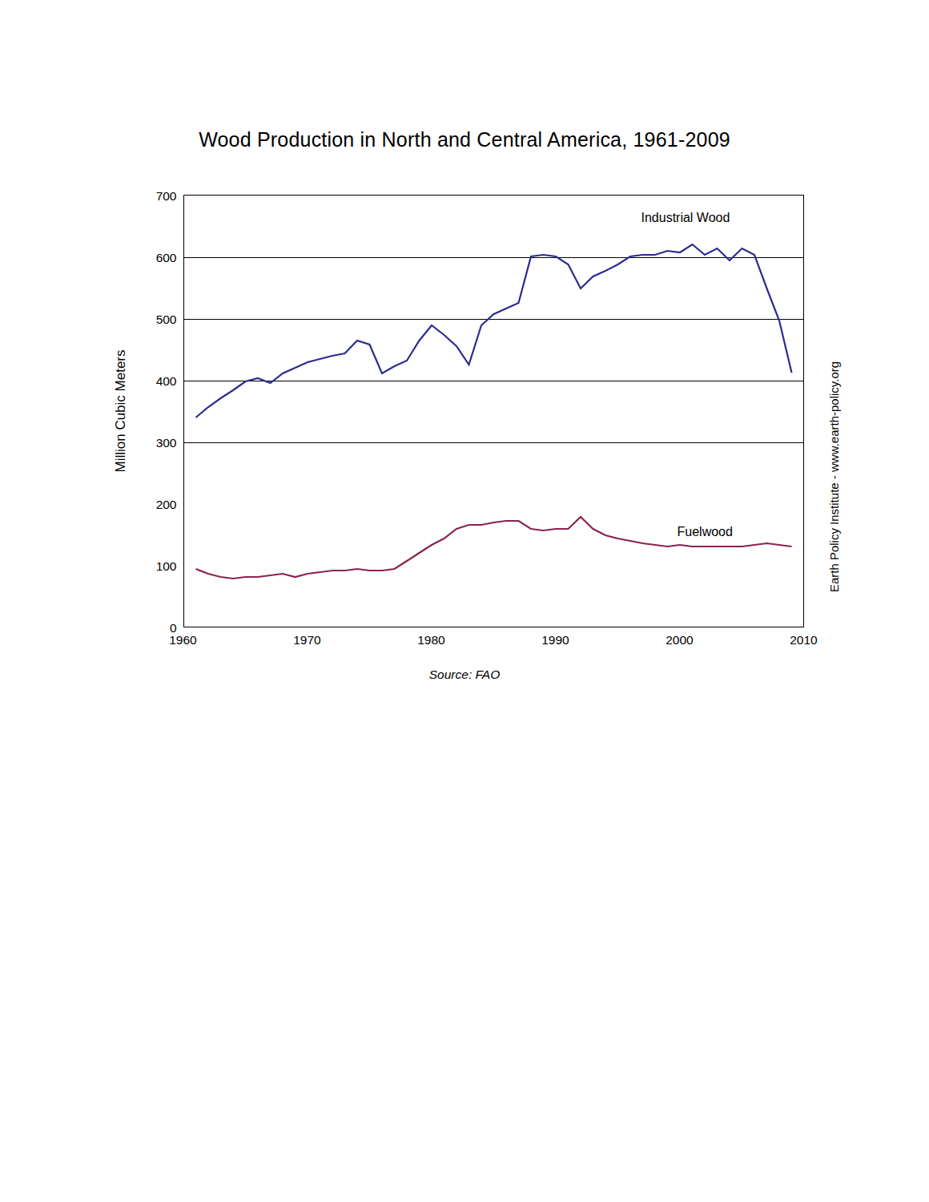Wood Production in North and Central America, 1961-2009
Million Cubic Meters
700
600
500
400
300
200
100
0
1960
1970
1980
1990
2000
2010
Source: FAO
Earth Policy Institute - www.earth-policy.org
Industrial Wood
Fuelwood